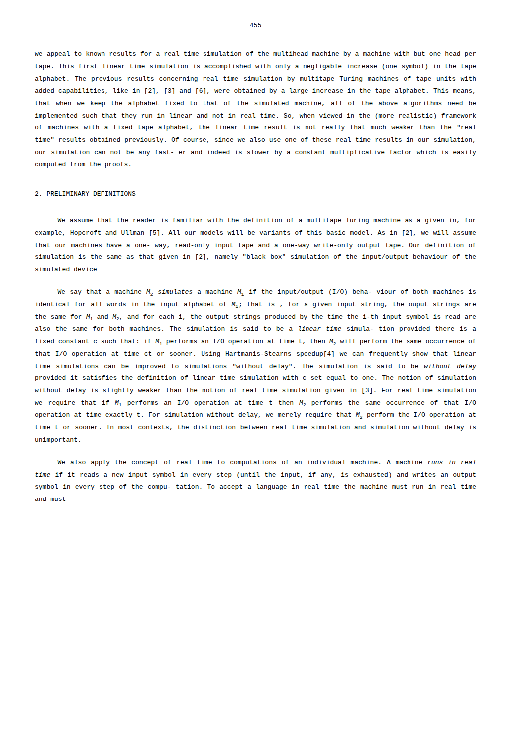455
we appeal to known results for a real time simulation of the multihead machine by a machine with but one head per tape. This first linear time simulation is accomplished with only a negligable increase (one symbol) in the tape alphabet. The previous results concerning real time simulation by multitape Turing machines of tape units with added capabilities, like in [2], [3] and [6], were obtained by a large increase in the tape alphabet. This means, that when we keep the alphabet fixed to that of the simulated machine, all of the above algorithms need be implemented such that they run in linear and not in real time. So, when viewed in the (more realistic) framework of machines with a fixed tape alphabet, the linear time result is not really that much weaker than the "real time" results obtained previously. Of course, since we also use one of these real time results in our simulation, our simulation can not be any fast- er and indeed is slower by a constant multiplicative factor which is easily computed from the proofs.
2. PRELIMINARY DEFINITIONS
We assume that the reader is familiar with the definition of a multitape Turing machine as a given in, for example, Hopcroft and Ullman [5]. All our models will be variants of this basic model. As in [2], we will assume that our machines have a one- way, read-only input tape and a one-way write-only output tape. Our definition of simulation is the same as that given in [2], namely "black box" simulation of the input/output behaviour of the simulated device
We say that a machine M2 simulates a machine M1 if the input/output (I/O) beha- viour of both machines is identical for all words in the input alphabet of M1; that is , for a given input string, the ouput strings are the same for M1 and M2, and for each i, the output strings produced by the time the i-th input symbol is read are also the same for both machines. The simulation is said to be a linear time simula- tion provided there is a fixed constant c such that: if M1 performs an I/O operation at time t, then M2 will perform the same occurrence of that I/O operation at time ct or sooner. Using Hartmanis-Stearns speedup[4] we can frequently show that linear time simulations can be improved to simulations "without delay". The simulation is said to be without delay provided it satisfies the definition of linear time simulation with c set equal to one. The notion of simulation without delay is slightly weaker than the notion of real time simulation given in [3]. For real time simulation we require that if M1 performs an I/O operation at time t then M2 performs the same occurrence of that I/O operation at time exactly t. For simulation without delay, we merely require that M2 perform the I/O operation at time t or sooner. In most contexts, the distinction between real time simulation and simulation without delay is unimportant.
We also apply the concept of real time to computations of an individual machine. A machine runs in real time if it reads a new input symbol in every step (until the input, if any, is exhausted) and writes an output symbol in every step of the compu- tation. To accept a language in real time the machine must run in real time and must